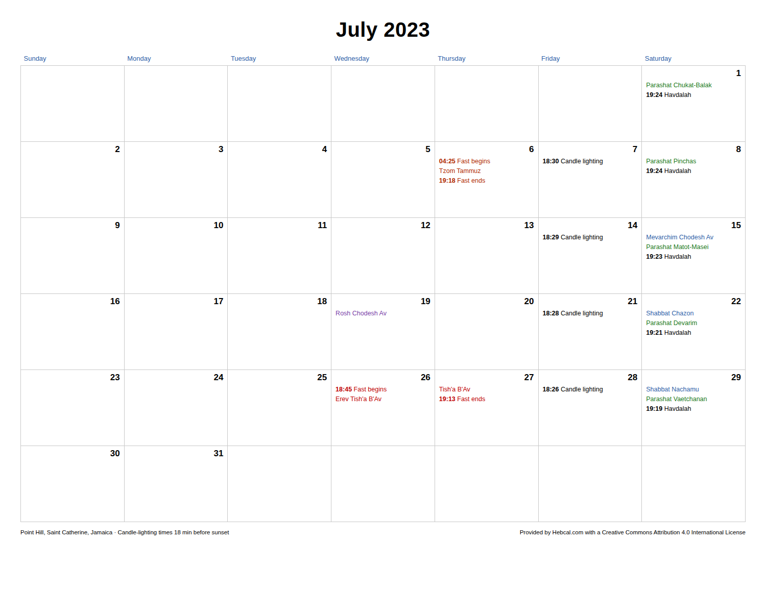July 2023
| Sunday | Monday | Tuesday | Wednesday | Thursday | Friday | Saturday |
| --- | --- | --- | --- | --- | --- | --- |
| | | | | | | 1 Parashat Chukat-Balak 19:24 Havdalah |
| 2 | 3 | 4 | 5 | 6 04:25 Fast begins Tzom Tammuz 19:18 Fast ends | 7 18:30 Candle lighting | 8 Parashat Pinchas 19:24 Havdalah |
| 9 | 10 | 11 | 12 | 13 | 14 18:29 Candle lighting | 15 Mevarchim Chodesh Av Parashat Matot-Masei 19:23 Havdalah |
| 16 | 17 | 18 | 19 Rosh Chodesh Av | 20 | 21 18:28 Candle lighting | 22 Shabbat Chazon Parashat Devarim 19:21 Havdalah |
| 23 | 24 | 25 | 26 18:45 Fast begins Erev Tish'a B'Av | 27 Tish'a B'Av 19:13 Fast ends | 28 18:26 Candle lighting | 29 Shabbat Nachamu Parashat Vaetchanan 19:19 Havdalah |
| 30 | 31 | | | | | |
Point Hill, Saint Catherine, Jamaica · Candle-lighting times 18 min before sunset
Provided by Hebcal.com with a Creative Commons Attribution 4.0 International License